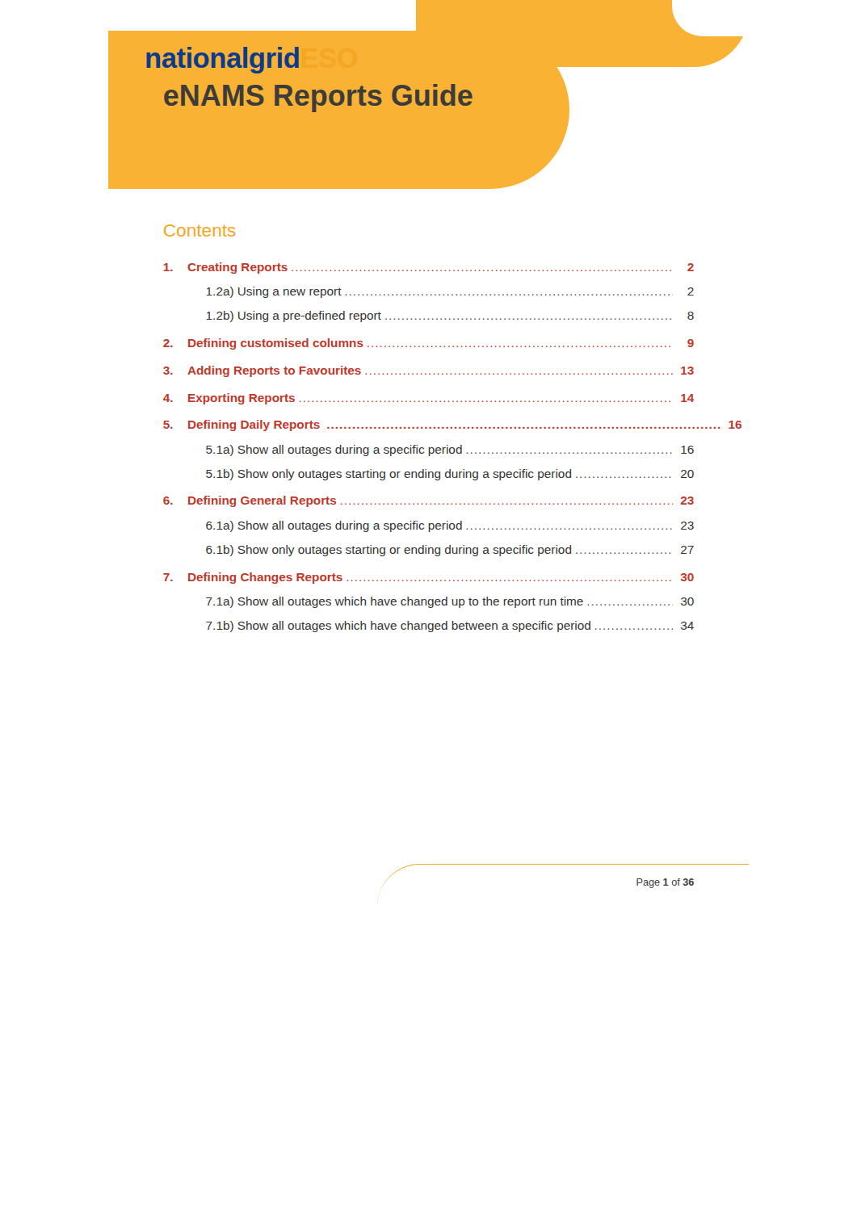national grid ESO
eNAMS Reports Guide
Contents
1. Creating Reports .................................................................................................. 2
1.2a) Using a new report .............................................................................................. 2
1.2b) Using a pre-defined report .............................................................................. 8
2. Defining customised columns ................................................................................... 9
3. Adding Reports to Favourites ................................................................................. 13
4. Exporting Reports .................................................................................................... 14
5. Defining Daily Reports ............................................................................................. 16
5.1a) Show all outages during a specific period ....................................................... 16
5.1b) Show only outages starting or ending during a specific period ........................ 20
6. Defining General Reports ......................................................................................... 23
6.1a) Show all outages during a specific period ....................................................... 23
6.1b) Show only outages starting or ending during a specific period ........................ 27
7. Defining Changes Reports ....................................................................................... 30
7.1a) Show all outages which have changed up to the report run time ..................... 30
7.1b) Show all outages which have changed between a specific period ................... 34
Page 1 of 36